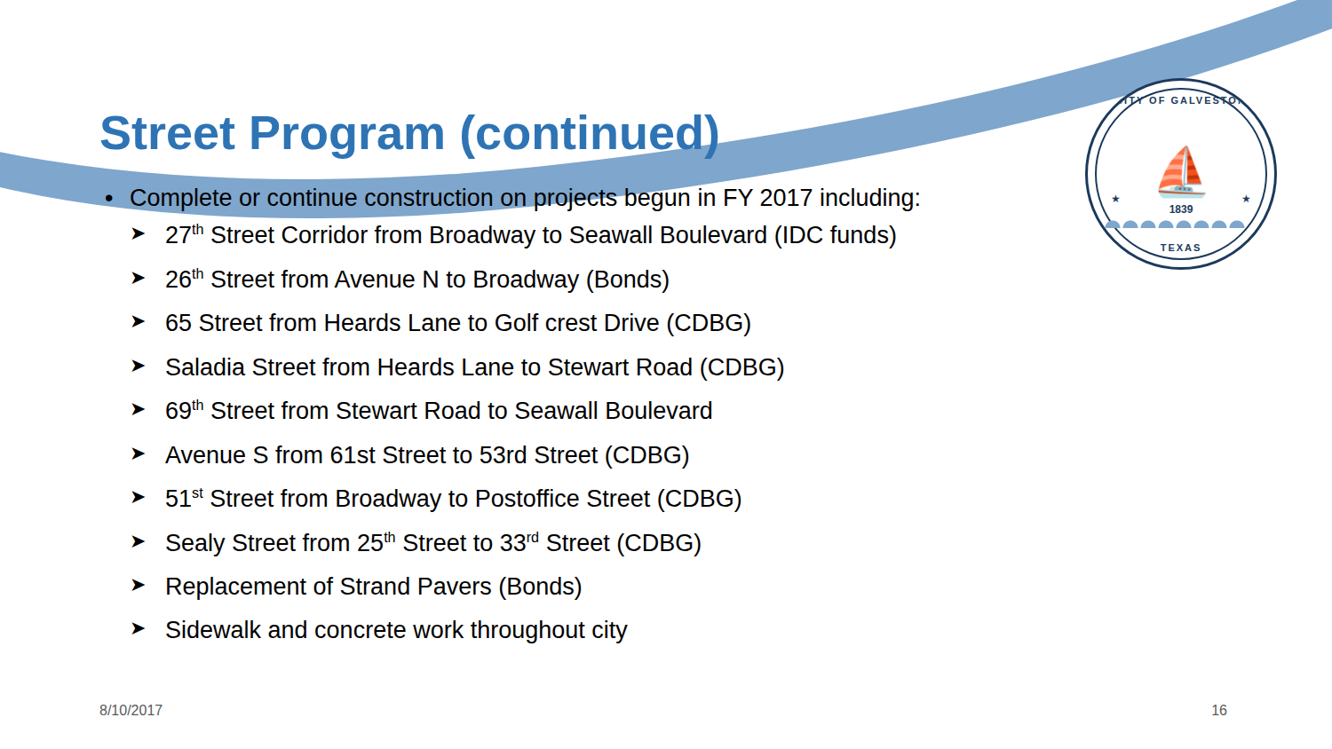CITY OF GALVESTON
⛵
1839
★★
TEXAS
Street Program (continued)
Complete or continue construction on projects begun in FY 2017 including:
27th Street Corridor from Broadway to Seawall Boulevard (IDC funds)
26th Street from Avenue N to Broadway (Bonds)
65 Street from Heards Lane to Golf crest Drive (CDBG)
Saladia Street from Heards Lane to Stewart Road (CDBG)
69th Street from Stewart Road to Seawall Boulevard
Avenue S from 61st Street to 53rd Street (CDBG)
51st Street from Broadway to Postoffice Street (CDBG)
Sealy Street from 25th Street to 33rd Street (CDBG)
Replacement of Strand Pavers (Bonds)
Sidewalk and concrete work throughout city
8/10/2017
16